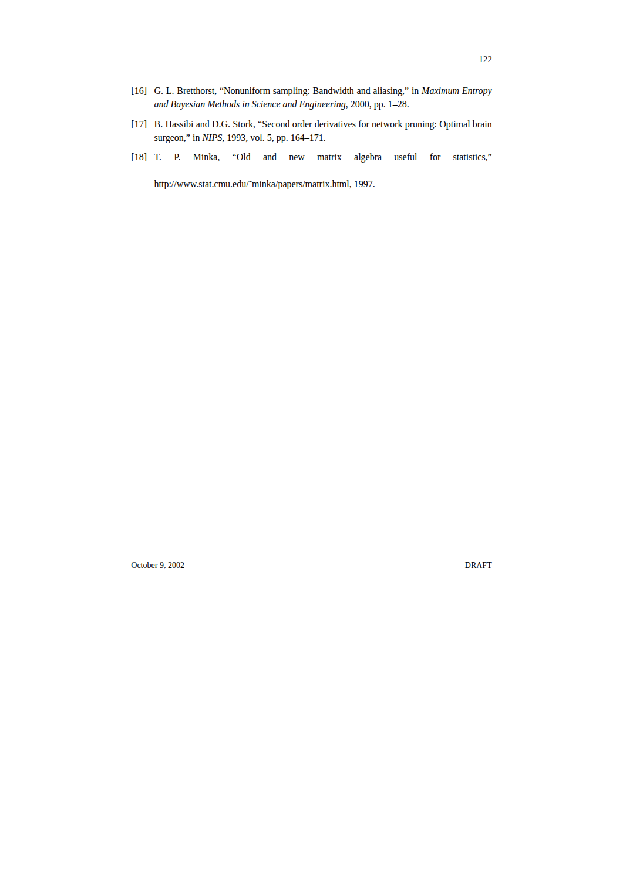122
[16] G. L. Bretthorst, “Nonuniform sampling: Bandwidth and aliasing,” in Maximum Entropy and Bayesian Methods in Science and Engineering, 2000, pp. 1–28.
[17] B. Hassibi and D.G. Stork, “Second order derivatives for network pruning: Optimal brain surgeon,” in NIPS, 1993, vol. 5, pp. 164–171.
[18] T. P. Minka, “Old and new matrix algebra useful for statistics,” http://www.stat.cmu.edu/˜minka/papers/matrix.html, 1997.
October 9, 2002 DRAFT